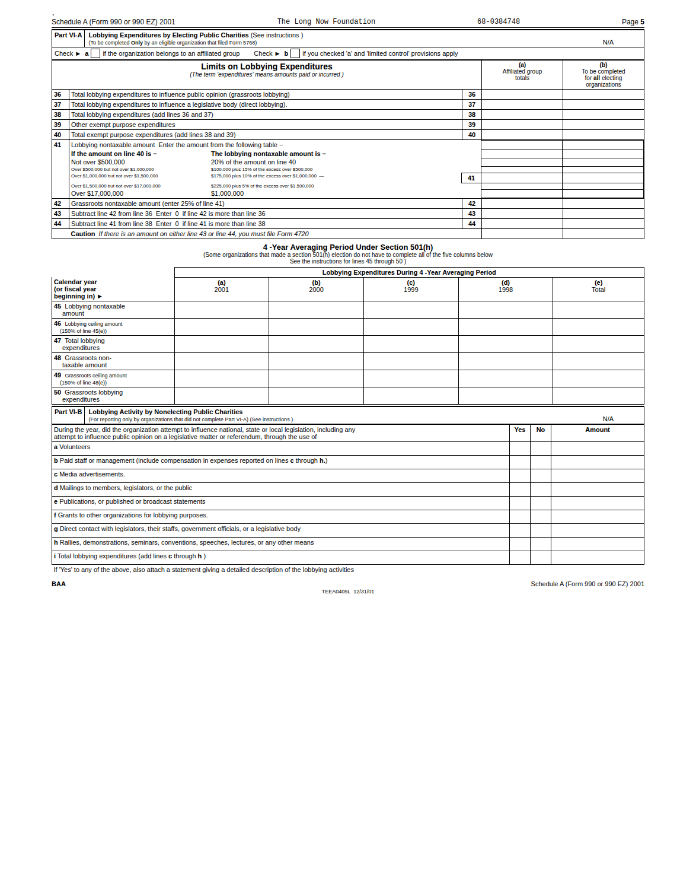·
Schedule A (Form 990 or 990 EZ) 2001
The Long Now Foundation
68-0384748
Page 5
Part VI-A
Lobbying Expenditures by Electing Public Charities (See instructions )
(To be completed Only by an eligible organization that filed Form 5768)
N/A
Check ► a if the organization belongs to an affiliated group Check ► b if you checked 'a' and 'limited control' provisions apply
| Limits on Lobbying Expenditures (The term 'expenditures' means amounts paid or incurred ) | (a) Affiliated group totals | (b) To be completed for all electing organizations |
| 36 | Total lobbying expenditures to influence public opinion (grassroots lobbying) | 36 | | |
| 37 | Total lobbying expenditures to influence a legislative body (direct lobbying). | 37 | | |
| 38 | Total lobbying expenditures (add lines 36 and 37) | 38 | | |
| 39 | Other exempt purpose expenditures | 39 | | |
| 40 | Total exempt purpose expenditures (add lines 38 and 39) | 40 | | |
| 41 | / Lobbying nontaxable amount Enter the amount from the following table − / / / / / If the amount on line 40 is − / The lobbying nontaxable amount is − / / / / / Not over $500,000 / 20% of the amount on line 40 / / / / / Over $500,000 but not over $1,000,000 / $100,000 plus 15% of the excess over $500,000 / / / / / Over $1,000,000 but not over $1,500,000 / $175,000 plus 10% of the excess over $1,000,000 — / 41 / / / / Over $1,500,000 but not over $17,000,000 / $225,000 plus 5% of the excess over $1,500,000 / / / / / Over $17,000,000 / $1,000,000 / / / / |
| 42 | Grassroots nontaxable amount (enter 25% of line 41) | 42 | | |
| 43 | Subtract line 42 from line 36 Enter 0 if line 42 is more than line 36 | 43 | | |
| 44 | Subtract line 41 from line 38 Enter 0 if line 41 is more than line 38 | 44 | | |
| | Caution If there is an amount on either line 43 or line 44, you must file Form 4720 | | |
4 -Year Averaging Period Under Section 501(h)
(Some organizations that made a section 501(h) election do not have to complete all of the five columns below
See the instructions for lines 45 through 50 )
| | Lobbying Expenditures During 4 -Year Averaging Period |
| Calendar year (or fiscal year beginning in) ► | (a) 2001 | (b) 2000 | (c) 1999 | (d) 1998 | (e) Total |
| 45 Lobbying nontaxable amount | | | | | |
| 46 Lobbying ceiling amount (150% of line 45(e)) | | | | | |
| 47 Total lobbying expenditures | | | | | |
| 48 Grassroots non- taxable amount | | | | | |
| 49 Grassroots ceiling amount (150% of line 48(e)) | | | | | |
| 50 Grassroots lobbying expenditures | | | | | |
Part VI-B
Lobbying Activity by Nonelecting Public Charities
(For reporting only by organizations that did not complete Part VI-A) (See instructions )
N/A
| During the year, did the organization attempt to influence national, state or local legislation, including any attempt to influence public opinion on a legislative matter or referendum, through the use of | Yes | No | Amount |
| a Volunteers | | | |
| b Paid staff or management (include compensation in expenses reported on lines c through h. ) | | | |
| c Media advertisements. | | | |
| d Mailings to members, legislators, or the public | | | |
| e Publications, or published or broadcast statements | | | |
| f Grants to other organizations for lobbying purposes. | | | |
| g Direct contact with legislators, their staffs, government officials, or a legislative body | | | |
| h Rallies, demonstrations, seminars, conventions, speeches, lectures, or any other means | | | |
| i Total lobbying expenditures (add lines c through h ) | | | |
| If 'Yes' to any of the above, also attach a statement giving a detailed description of the lobbying activities |
BAA
Schedule A (Form 990 or 990 EZ) 2001
TEEA0405L 12/31/01